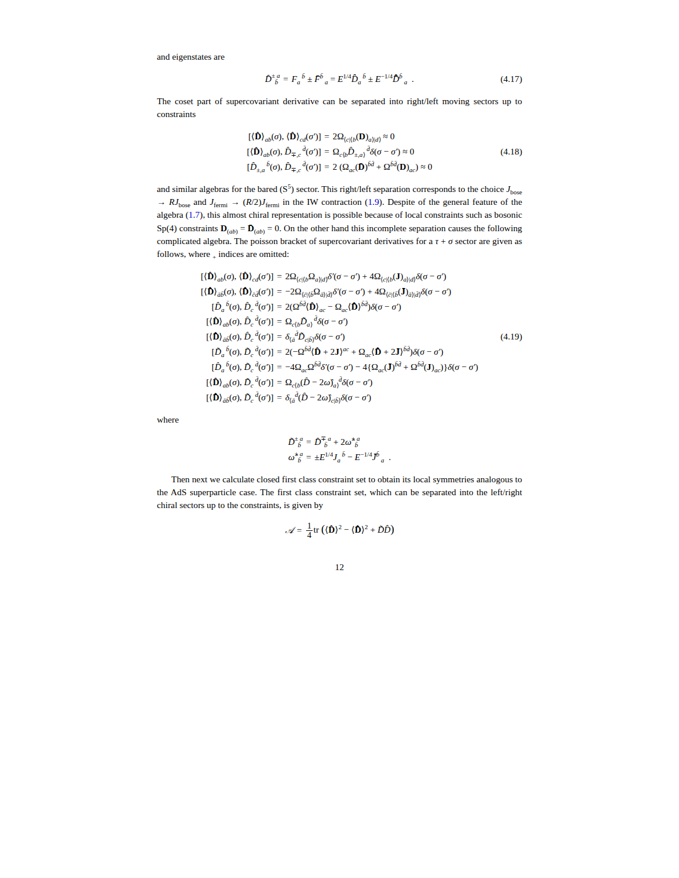and eigenstates are
| D̂ ± a b̄ | = | F a b̄ ± F̄ b̄ a = E 1/4 D̂̂ a b̄ ± E −1/4 D̂̂̄ b̄ a . |
(4.17)
The coset part of supercovariant derivative can be separated into right/left moving sectors up to constraints
| [⟨ D̂ ⟩ ab ( σ ), ⟨ D̂ ⟩ cd ( σ′ )] | = | 2Ω ⟨ c /⟨ b ( D ) a ⟩/ d ⟩ ≈ 0 |
| [⟨ D̂ ⟩ ab ( σ ), D̂ ∓, c d̄ ( σ′ )] | = | Ω c ⟨ b D̂ ±, a ⟩ d̄ δ ( σ − σ′ ) ≈ 0 |
| [ D̂ ±, a b̄ ( σ ), D̂ ∓, c d̄ ( σ′ )] | = | 2 (Ω ac ( D̄ ) b̄d̄ + Ω b̄d̄ ( D ) ac ) ≈ 0 |
(4.18)
and similar algebras for the bared (S5) sector. This right/left separation corresponds to the choice Jbose → RJbose and Jfermi → (R/2)Jfermi in the IW contraction (1.9). Despite of the general feature of the algebra (1.7), this almost chiral representation is possible because of local constraints such as bosonic Sp(4) constraints D(ab) = D̄(ab) = 0. On the other hand this incomplete separation causes the following complicated algebra. The poisson bracket of supercovariant derivatives for a τ + σ sector are given as follows, where + indices are omitted:
| [⟨ D̂ ⟩ ab ( σ ), ⟨ D̂ ⟩ cd ( σ′ )] | = | 2Ω ⟨ c /⟨ b Ω a ⟩/ d ⟩ δ′ ( σ − σ′ ) + 4Ω ⟨ c /⟨ b ( J ) a ⟩/ d ⟩ δ ( σ − σ′ ) |
| [⟨ D̂̄ ⟩ āb̄ ( σ ), ⟨ D̂̄ ⟩ c̄d̄ ( σ′ )] | = | −2Ω ⟨ c̄ /⟨ b̄ Ω ā ⟩/ d̄ ⟩ δ′ ( σ − σ′ ) + 4Ω ⟨ c̄ /⟨ b̄ ( J̄ ) ā ⟩/ d̄ ⟩ δ ( σ − σ′ ) |
| [ D̂ a b̄ ( σ ), D̂ c d̄ ( σ′ )] | = | 2(Ω b̄d̄ ⟨ D̂ ⟩ ac − Ω ac ⟨ D̂̄ ⟩ b̄d̄ ) δ ( σ − σ′ ) |
| [⟨ D̂ ⟩ ab ( σ ), D̂ c d̄ ( σ′ )] | = | Ω c ⟨ b D̃ a ⟩ d̄ δ ( σ − σ′ ) |
| [⟨ D̂̄ ⟩ āb̄ ( σ ), D̂ c d̄ ( σ′ )] | = | δ ⟨ ā d̄ D̃ c / b̄ ⟩ δ ( σ − σ′ ) |
| [ D̃ a b̄ ( σ ), D̃ c d̄ ( σ′ )] | = | 2(−Ω b̄d̄ ⟨ D̂ + 2 J ⟩ ac + Ω ac ⟨ D̂̄ + 2 J̄ ⟩ b̄d̄ ) δ ( σ − σ′ ) |
| [ D̂ a b̄ ( σ ), D̃ c d̄ ( σ′ )] | = | −4Ω ac Ω b̄d̄ δ′ ( σ − σ′ ) − 4{Ω ac ( J̄ ) b̄d̄ + Ω b̄d̄ ( J ) ac )} δ ( σ − σ′ ) |
| [⟨ D̂ ⟩ ab ( σ ), D̃ c d̄ ( σ′ )] | = | Ω c ⟨ b ( D̂ − 2 ω̂ ) a ⟩ d̄ δ ( σ − σ′ ) |
| [⟨ D̂̄ ⟩ āb̄ ( σ ), D̃ c d̄ ( σ′ )] | = | δ ⟨ ā d̄ ( D̂ − 2 ω̂ ) c / b̄ ⟩ δ ( σ − σ′ ) |
(4.19)
where
| D̃ ± a b̄ | = | D̂ ∓ a b̄ + 2 ω̂ ± a b̄ |
| ω̂ ± a b̄ | = | ± E 1/4 J a b̄ − E −1/4 J̄ b̄ a . |
Then next we calculate closed first class constraint set to obtain its local symmetries analogous to the AdS superparticle case. The first class constraint set, which can be separated into the left/right chiral sectors up to the constraints, is given by
| 𝒜 | = | 1 4 tr ( ⟨ D̂ ⟩ 2 − ⟨ D̂̄ ⟩ 2 + D̃D̂ ) |
12